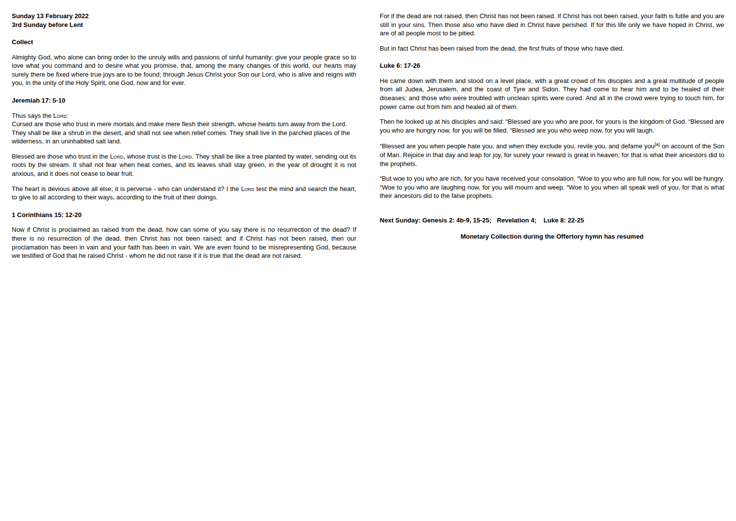Sunday 13 February 2022
3rd Sunday before Lent
Collect
Almighty God, who alone can bring order to the unruly wills and passions of sinful humanity: give your people grace so to love what you command and to desire what you promise, that, among the many changes of this world, our hearts may surely there be fixed where true joys are to be found; through Jesus Christ your Son our Lord, who is alive and reigns with you, in the unity of the Holy Spirit, one God, now and for ever.
Jeremiah 17: 5-10
Thus says the Lord:
Cursed are those who trust in mere mortals and make mere flesh their strength, whose hearts turn away from the Lord. They shall be like a shrub in the desert, and shall not see when relief comes. They shall live in the parched places of the wilderness, in an uninhabited salt land.
Blessed are those who trust in the Lord, whose trust is the Lord. They shall be like a tree planted by water, sending out its roots by the stream. It shall not fear when heat comes, and its leaves shall stay green, in the year of drought it is not anxious, and it does not cease to bear fruit.
The heart is devious above all else; it is perverse - who can understand it? I the Lord test the mind and search the heart, to give to all according to their ways, according to the fruit of their doings.
1 Corinthians 15: 12-20
Now if Christ is proclaimed as raised from the dead, how can some of you say there is no resurrection of the dead? If there is no resurrection of the dead, then Christ has not been raised; and if Christ has not been raised, then our proclamation has been in vain and your faith has been in vain. We are even found to be misrepresenting God, because we testified of God that he raised Christ - whom he did not raise if it is true that the dead are not raised.
For if the dead are not raised, then Christ has not been raised. If Christ has not been raised, your faith is futile and you are still in your sins. Then those also who have died in Christ have perished. If for this life only we have hoped in Christ, we are of all people most to be pitied.
But in fact Christ has been raised from the dead, the first fruits of those who have died.
Luke 6: 17-26
He came down with them and stood on a level place, with a great crowd of his disciples and a great multitude of people from all Judea, Jerusalem, and the coast of Tyre and Sidon. They had come to hear him and to be healed of their diseases; and those who were troubled with unclean spirits were cured. And all in the crowd were trying to touch him, for power came out from him and healed all of them.
Then he looked up at his disciples and said: “Blessed are you who are poor, for yours is the kingdom of God. “Blessed are you who are hungry now, for you will be filled. “Blessed are you who weep now, for you will laugh.
“Blessed are you when people hate you, and when they exclude you, revile you, and defame you[a] on account of the Son of Man. Rejoice in that day and leap for joy, for surely your reward is great in heaven; for that is what their ancestors did to the prophets.
“But woe to you who are rich, for you have received your consolation. “Woe to you who are full now, for you will be hungry. “Woe to you who are laughing now, for you will mourn and weep. “Woe to you when all speak well of you, for that is what their ancestors did to the false prophets.
Next Sunday: Genesis 2: 4b-9, 15-25; Revelation 4; Luke 8: 22-25
Monetary Collection during the Offertory hymn has resumed